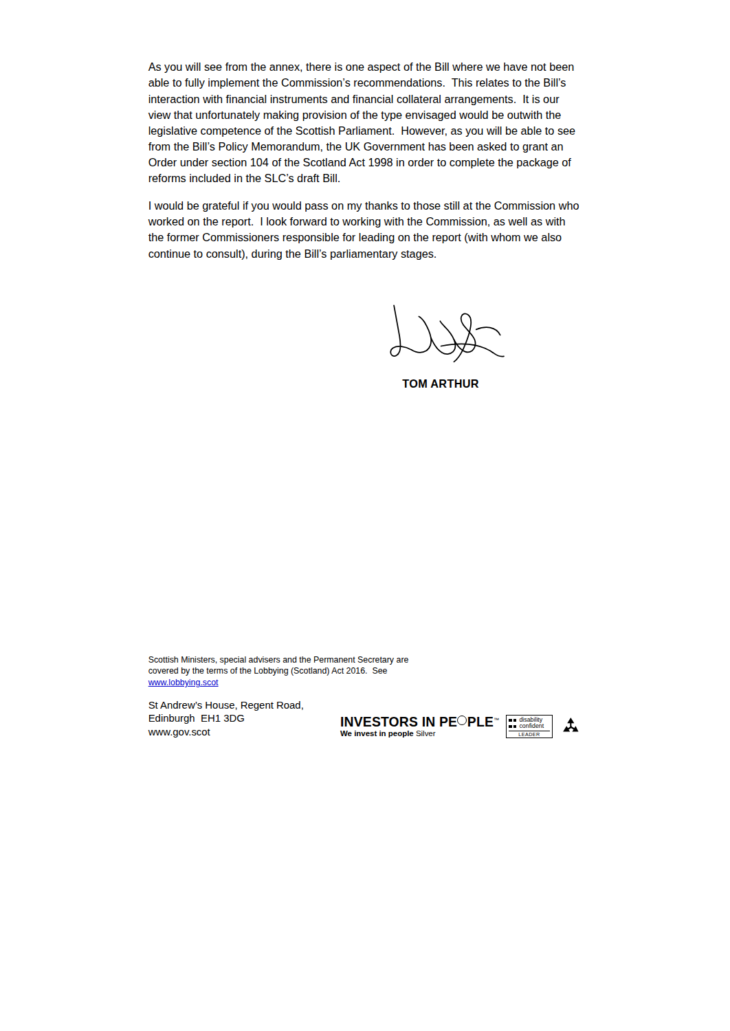As you will see from the annex, there is one aspect of the Bill where we have not been able to fully implement the Commission’s recommendations. This relates to the Bill’s interaction with financial instruments and financial collateral arrangements. It is our view that unfortunately making provision of the type envisaged would be outwith the legislative competence of the Scottish Parliament. However, as you will be able to see from the Bill’s Policy Memorandum, the UK Government has been asked to grant an Order under section 104 of the Scotland Act 1998 in order to complete the package of reforms included in the SLC’s draft Bill.
I would be grateful if you would pass on my thanks to those still at the Commission who worked on the report. I look forward to working with the Commission, as well as with the former Commissioners responsible for leading on the report (with whom we also continue to consult), during the Bill’s parliamentary stages.
TOM ARTHUR
Scottish Ministers, special advisers and the Permanent Secretary are
covered by the terms of the Lobbying (Scotland) Act 2016. See
www.lobbying.scot
St Andrew’s House, Regent Road, Edinburgh EH1 3DG
www.gov.scot
INVESTORS IN PE PLE™
We invest in people Silver
disability
confident
LEADER